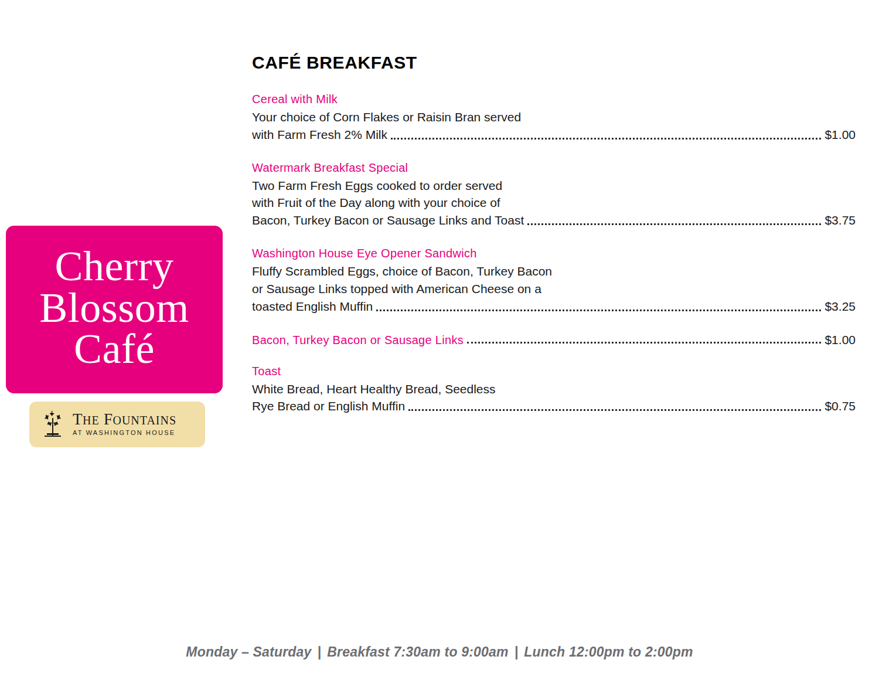Cherry
Blossom
Café
THE FOUNTAINS AT WASHINGTON HOUSE
Café Breakfast
Cereal with Milk
Your choice of Corn Flakes or Raisin Bran served
with Farm Fresh 2% Milk $1.00
Watermark Breakfast Special
Two Farm Fresh Eggs cooked to order served
with Fruit of the Day along with your choice of
Bacon, Turkey Bacon or Sausage Links and Toast $3.75
Washington House Eye Opener Sandwich
Fluffy Scrambled Eggs, choice of Bacon, Turkey Bacon
or Sausage Links topped with American Cheese on a
toasted English Muffin $3.25
Bacon, Turkey Bacon or Sausage Links $1.00
Toast
White Bread, Heart Healthy Bread, Seedless
Rye Bread or English Muffin $0.75
Monday – Saturday|Breakfast 7:30am to 9:00am|Lunch 12:00pm to 2:00pm